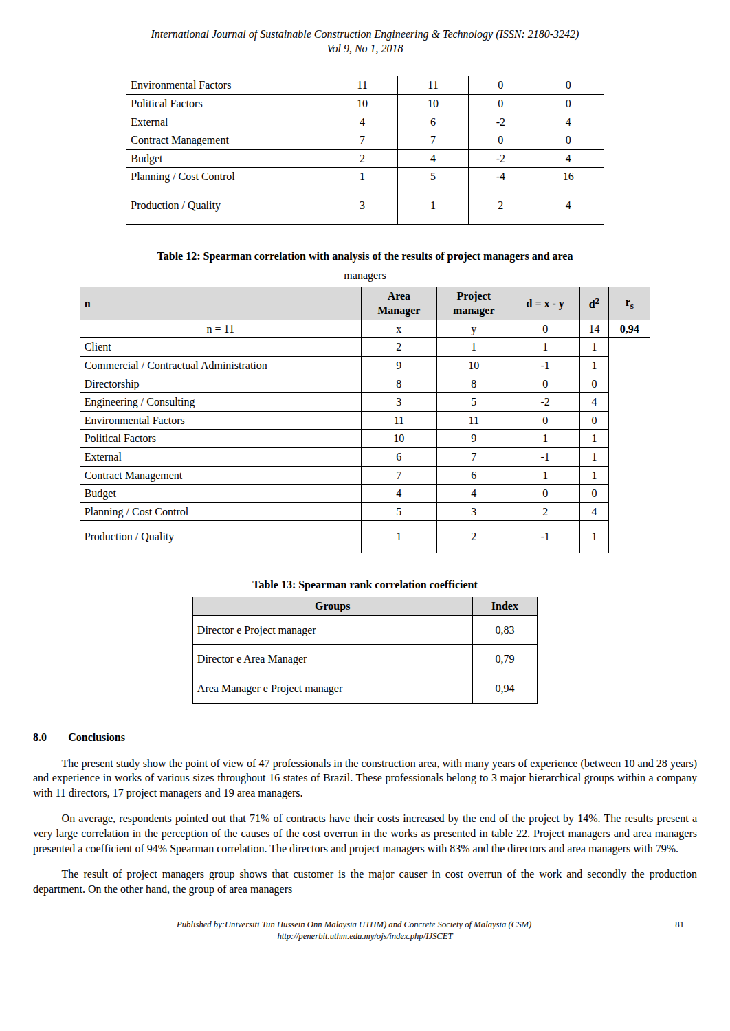International Journal of Sustainable Construction Engineering & Technology (ISSN: 2180-3242)
Vol 9, No 1, 2018
| Environmental Factors | 11 | 11 | 0 | 0 |
| Political Factors | 10 | 10 | 0 | 0 |
| External | 4 | 6 | -2 | 4 |
| Contract Management | 7 | 7 | 0 | 0 |
| Budget | 2 | 4 | -2 | 4 |
| Planning / Cost Control | 1 | 5 | -4 | 16 |
| Production / Quality | 3 | 1 | 2 | 4 |
Table 12: Spearman correlation with analysis of the results of project managers and area
managers
| n | Area Manager | Project manager | d = x - y | d 2 | r s |
| --- | --- | --- | --- | --- | --- |
| n = 11 | x | y | 0 | 14 | 0,94 |
| Client | 2 | 1 | 1 | 1 | |
| Commercial / Contractual Administration | 9 | 10 | -1 | 1 | |
| Directorship | 8 | 8 | 0 | 0 | |
| Engineering / Consulting | 3 | 5 | -2 | 4 | |
| Environmental Factors | 11 | 11 | 0 | 0 | |
| Political Factors | 10 | 9 | 1 | 1 | |
| External | 6 | 7 | -1 | 1 | |
| Contract Management | 7 | 6 | 1 | 1 | |
| Budget | 4 | 4 | 0 | 0 | |
| Planning / Cost Control | 5 | 3 | 2 | 4 | |
| Production / Quality | 1 | 2 | -1 | 1 | |
Table 13: Spearman rank correlation coefficient
| Groups | Index |
| --- | --- |
| Director e Project manager | 0,83 |
| Director e Area Manager | 0,79 |
| Area Manager e Project manager | 0,94 |
8.0 Conclusions
The present study show the point of view of 47 professionals in the construction area, with many years of experience (between 10 and 28 years) and experience in works of various sizes throughout 16 states of Brazil. These professionals belong to 3 major hierarchical groups within a company with 11 directors, 17 project managers and 19 area managers.
On average, respondents pointed out that 71% of contracts have their costs increased by the end of the project by 14%. The results present a very large correlation in the perception of the causes of the cost overrun in the works as presented in table 22. Project managers and area managers presented a coefficient of 94% Spearman correlation. The directors and project managers with 83% and the directors and area managers with 79%.
The result of project managers group shows that customer is the major causer in cost overrun of the work and secondly the production department. On the other hand, the group of area managers
81 Published by:Universiti Tun Hussein Onn Malaysia UTHM) and Concrete Society of Malaysia (CSM)
http://penerbit.uthm.edu.my/ojs/index.php/IJSCET